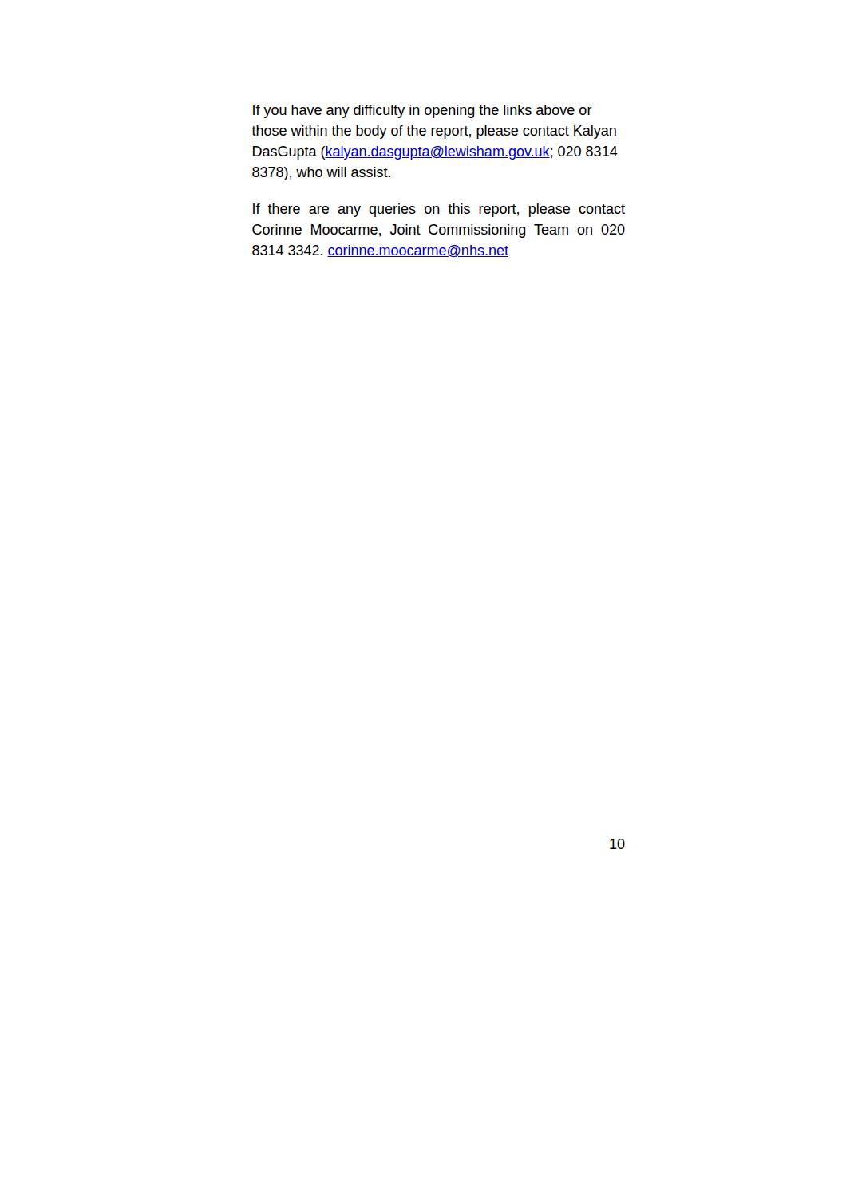If you have any difficulty in opening the links above or those within the body of the report, please contact Kalyan DasGupta (kalyan.dasgupta@lewisham.gov.uk; 020 8314 8378), who will assist.
If there are any queries on this report, please contact Corinne Moocarme, Joint Commissioning Team on 020 8314 3342. corinne.moocarme@nhs.net
10